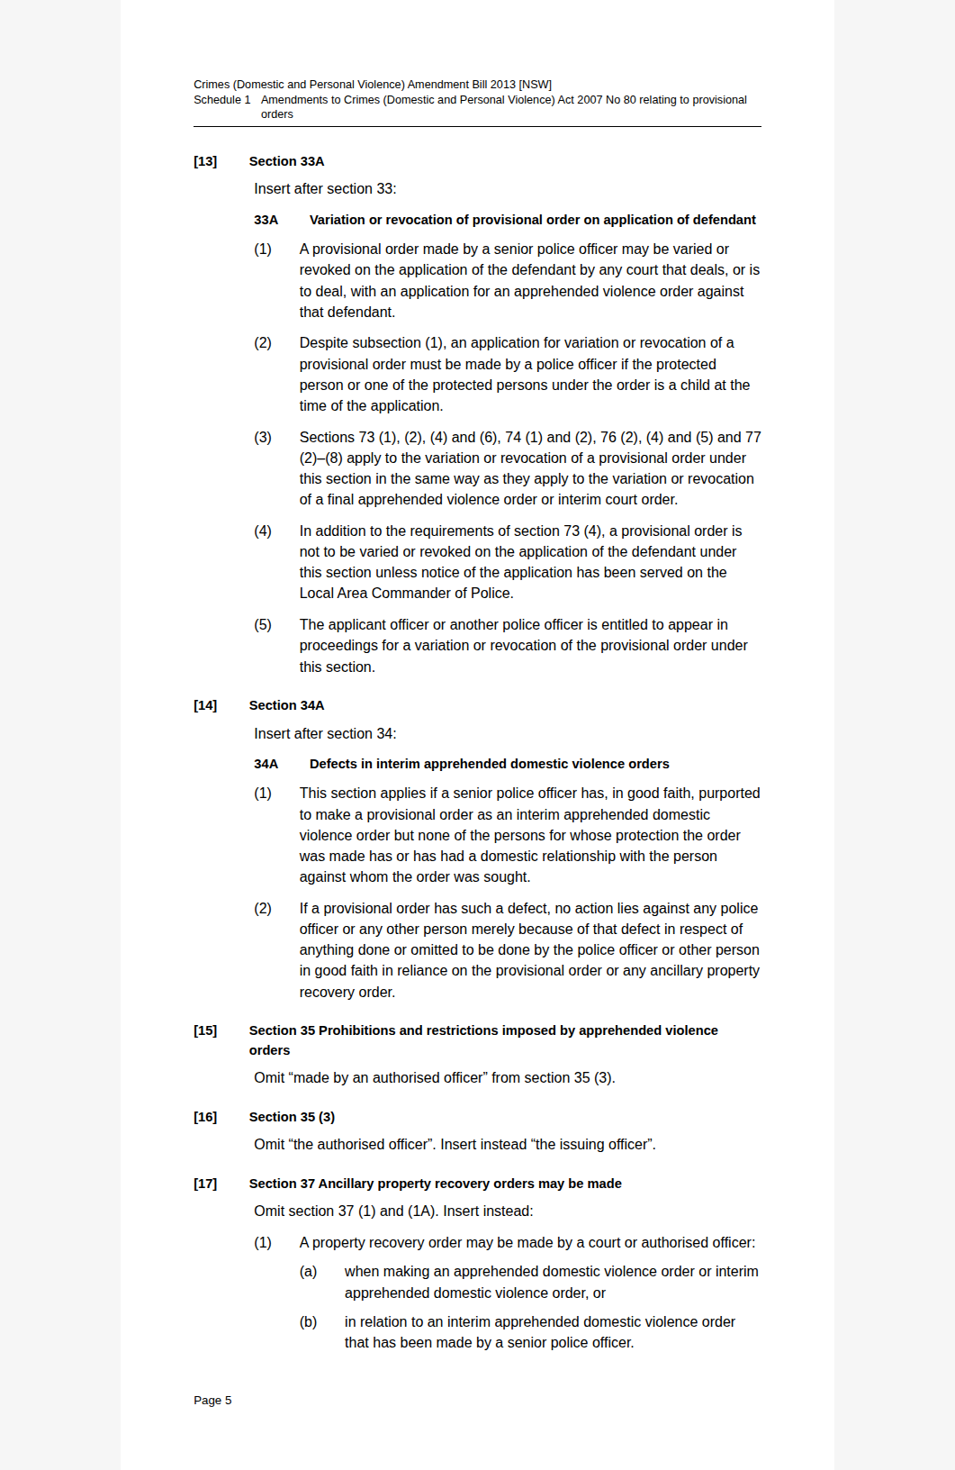Crimes (Domestic and Personal Violence) Amendment Bill 2013 [NSW]
Schedule 1 Amendments to Crimes (Domestic and Personal Violence) Act 2007 No 80 relating to provisional orders
[13] Section 33A
Insert after section 33:
33A Variation or revocation of provisional order on application of defendant
(1) A provisional order made by a senior police officer may be varied or revoked on the application of the defendant by any court that deals, or is to deal, with an application for an apprehended violence order against that defendant.
(2) Despite subsection (1), an application for variation or revocation of a provisional order must be made by a police officer if the protected person or one of the protected persons under the order is a child at the time of the application.
(3) Sections 73 (1), (2), (4) and (6), 74 (1) and (2), 76 (2), (4) and (5) and 77 (2)–(8) apply to the variation or revocation of a provisional order under this section in the same way as they apply to the variation or revocation of a final apprehended violence order or interim court order.
(4) In addition to the requirements of section 73 (4), a provisional order is not to be varied or revoked on the application of the defendant under this section unless notice of the application has been served on the Local Area Commander of Police.
(5) The applicant officer or another police officer is entitled to appear in proceedings for a variation or revocation of the provisional order under this section.
[14] Section 34A
Insert after section 34:
34A Defects in interim apprehended domestic violence orders
(1) This section applies if a senior police officer has, in good faith, purported to make a provisional order as an interim apprehended domestic violence order but none of the persons for whose protection the order was made has or has had a domestic relationship with the person against whom the order was sought.
(2) If a provisional order has such a defect, no action lies against any police officer or any other person merely because of that defect in respect of anything done or omitted to be done by the police officer or other person in good faith in reliance on the provisional order or any ancillary property recovery order.
[15] Section 35 Prohibitions and restrictions imposed by apprehended violence orders
Omit “made by an authorised officer” from section 35 (3).
[16] Section 35 (3)
Omit “the authorised officer”. Insert instead “the issuing officer”.
[17] Section 37 Ancillary property recovery orders may be made
Omit section 37 (1) and (1A). Insert instead:
(1) A property recovery order may be made by a court or authorised officer:
(a) when making an apprehended domestic violence order or interim apprehended domestic violence order, or
(b) in relation to an interim apprehended domestic violence order that has been made by a senior police officer.
Page 5